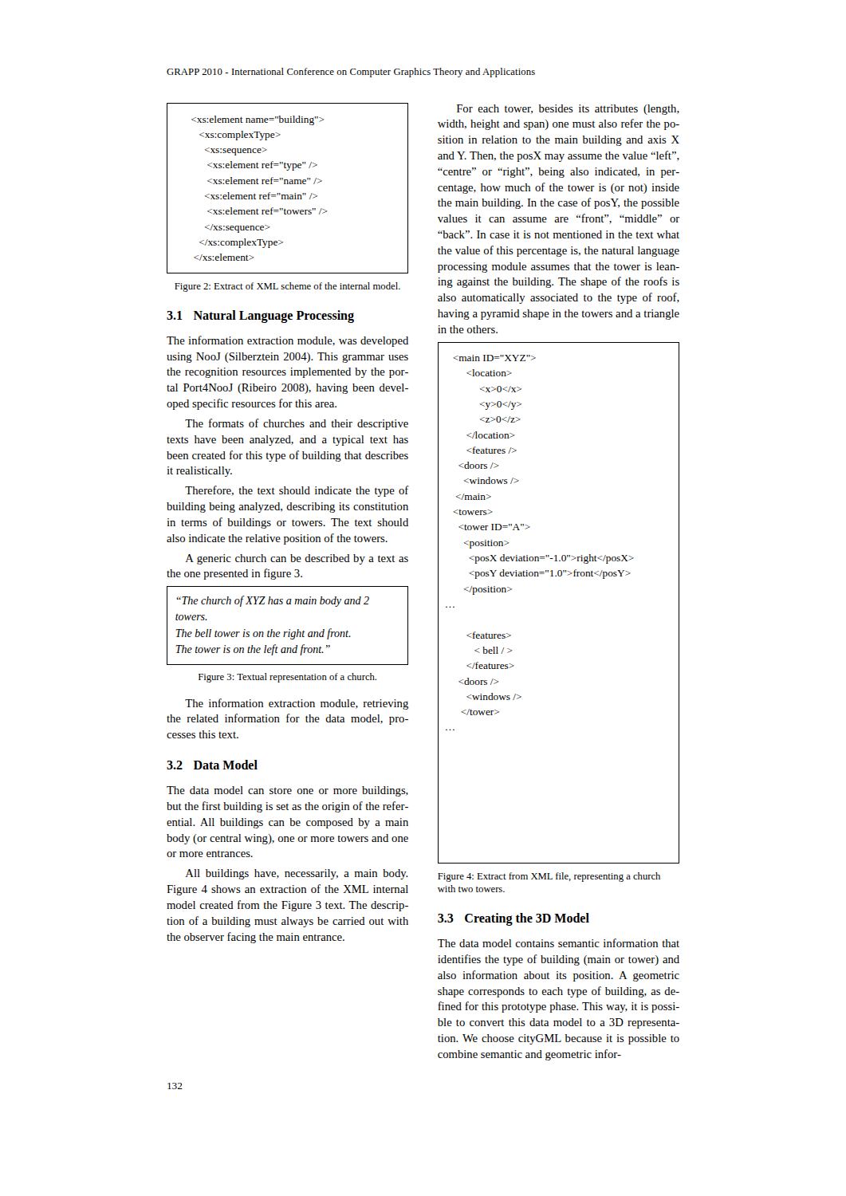GRAPP 2010 - International Conference on Computer Graphics Theory and Applications
<xs:element name="building"> <xs:complexType> <xs:sequence> <xs:element ref="type" /> <xs:element ref="name" /> <xs:element ref="main" /> <xs:element ref="towers" /> </xs:sequence> </xs:complexType> </xs:element>
Figure 2: Extract of XML scheme of the internal model.
3.1 Natural Language Processing
The information extraction module, was developed using NooJ (Silberztein 2004). This grammar uses the recognition resources implemented by the portal Port4NooJ (Ribeiro 2008), having been developed specific resources for this area.
The formats of churches and their descriptive texts have been analyzed, and a typical text has been created for this type of building that describes it realistically.
Therefore, the text should indicate the type of building being analyzed, describing its constitution in terms of buildings or towers. The text should also indicate the relative position of the towers.
A generic church can be described by a text as the one presented in figure 3.
“The church of XYZ has a main body and 2 towers.
The bell tower is on the right and front.
The tower is on the left and front.”
Figure 3: Textual representation of a church.
The information extraction module, retrieving the related information for the data model, processes this text.
3.2 Data Model
The data model can store one or more buildings, but the first building is set as the origin of the referential. All buildings can be composed by a main body (or central wing), one or more towers and one or more entrances.
All buildings have, necessarily, a main body. Figure 4 shows an extraction of the XML internal model created from the Figure 3 text. The description of a building must always be carried out with the observer facing the main entrance.
For each tower, besides its attributes (length, width, height and span) one must also refer the position in relation to the main building and axis X and Y. Then, the posX may assume the value “left”, “centre” or “right”, being also indicated, in percentage, how much of the tower is (or not) inside the main building. In the case of posY, the possible values it can assume are “front”, “middle” or “back”. In case it is not mentioned in the text what the value of this percentage is, the natural language processing module assumes that the tower is leaning against the building. The shape of the roofs is also automatically associated to the type of roof, having a pyramid shape in the towers and a triangle in the others.
<main ID="XYZ"> <location> <x>0</x> <y>0</y> <z>0</z> </location> <features /> <doors /> <windows /> </main> <towers> <tower ID="A"> <position> <posX deviation="-1.0">right</posX> <posY deviation="1.0">front</posY> </position> … <features> < bell / > </features> <doors /> <windows /> </tower> …
Figure 4: Extract from XML file, representing a church with two towers.
3.3 Creating the 3D Model
The data model contains semantic information that identifies the type of building (main or tower) and also information about its position. A geometric shape corresponds to each type of building, as defined for this prototype phase. This way, it is possible to convert this data model to a 3D representation. We choose cityGML because it is possible to combine semantic and geometric infor-
132